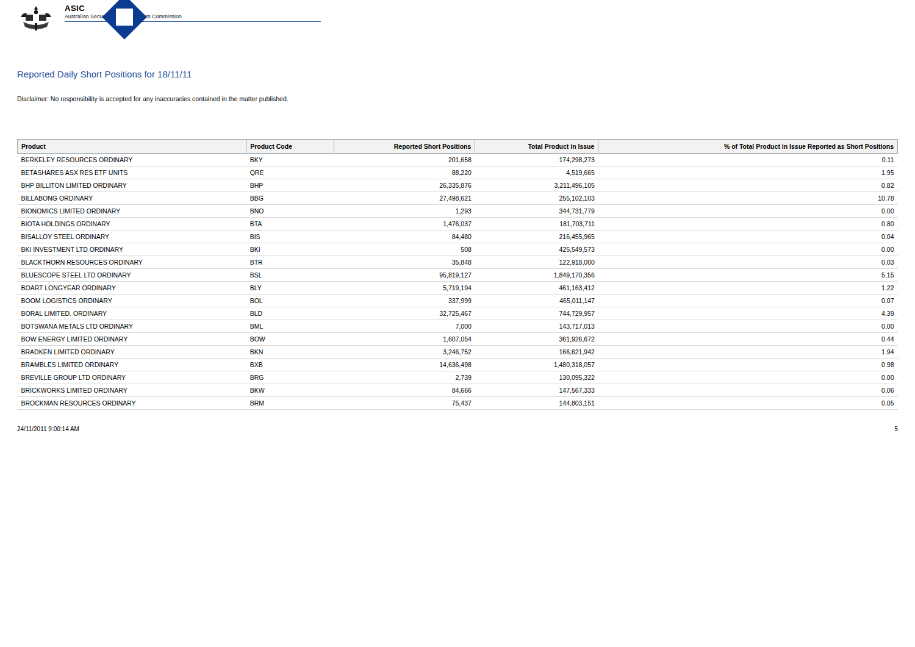ASIC
Australian Securities & Investments Commission
Reported Daily Short Positions for 18/11/11
Disclaimer: No responsibility is accepted for any inaccuracies contained in the matter published.
| Product | Product Code | Reported Short Positions | Total Product in Issue | % of Total Product in Issue Reported as Short Positions |
| --- | --- | --- | --- | --- |
| BERKELEY RESOURCES ORDINARY | BKY | 201,658 | 174,298,273 | 0.11 |
| BETASHARES ASX RES ETF UNITS | QRE | 88,220 | 4,519,665 | 1.95 |
| BHP BILLITON LIMITED ORDINARY | BHP | 26,335,876 | 3,211,496,105 | 0.82 |
| BILLABONG ORDINARY | BBG | 27,498,621 | 255,102,103 | 10.78 |
| BIONOMICS LIMITED ORDINARY | BNO | 1,293 | 344,731,779 | 0.00 |
| BIOTA HOLDINGS ORDINARY | BTA | 1,476,037 | 181,703,711 | 0.80 |
| BISALLOY STEEL ORDINARY | BIS | 84,480 | 216,455,965 | 0.04 |
| BKI INVESTMENT LTD ORDINARY | BKI | 508 | 425,549,573 | 0.00 |
| BLACKTHORN RESOURCES ORDINARY | BTR | 35,848 | 122,918,000 | 0.03 |
| BLUESCOPE STEEL LTD ORDINARY | BSL | 95,819,127 | 1,849,170,356 | 5.15 |
| BOART LONGYEAR ORDINARY | BLY | 5,719,194 | 461,163,412 | 1.22 |
| BOOM LOGISTICS ORDINARY | BOL | 337,999 | 465,011,147 | 0.07 |
| BORAL LIMITED. ORDINARY | BLD | 32,725,467 | 744,729,957 | 4.39 |
| BOTSWANA METALS LTD ORDINARY | BML | 7,000 | 143,717,013 | 0.00 |
| BOW ENERGY LIMITED ORDINARY | BOW | 1,607,054 | 361,926,672 | 0.44 |
| BRADKEN LIMITED ORDINARY | BKN | 3,246,752 | 166,621,942 | 1.94 |
| BRAMBLES LIMITED ORDINARY | BXB | 14,636,498 | 1,480,318,057 | 0.98 |
| BREVILLE GROUP LTD ORDINARY | BRG | 2,739 | 130,095,322 | 0.00 |
| BRICKWORKS LIMITED ORDINARY | BKW | 84,666 | 147,567,333 | 0.06 |
| BROCKMAN RESOURCES ORDINARY | BRM | 75,437 | 144,803,151 | 0.05 |
24/11/2011 9:00:14 AM 5